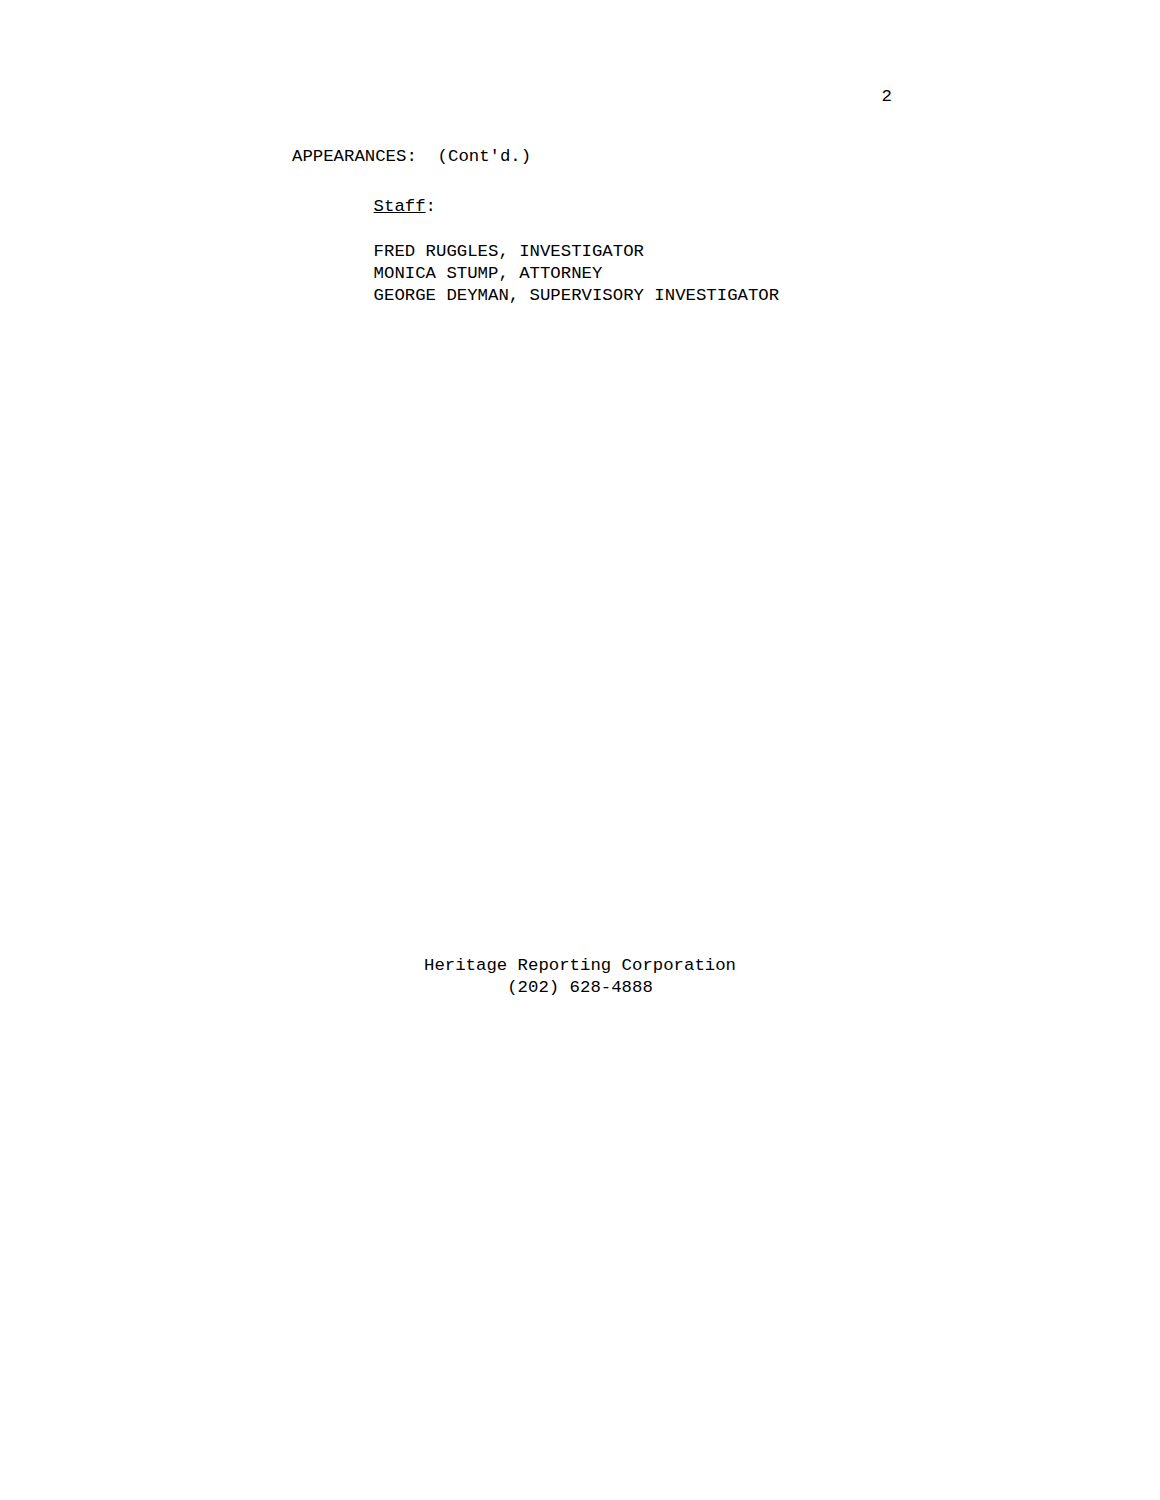2
APPEARANCES: (Cont'd.)
Staff:
FRED RUGGLES, INVESTIGATOR
MONICA STUMP, ATTORNEY
GEORGE DEYMAN, SUPERVISORY INVESTIGATOR
Heritage Reporting Corporation
(202) 628-4888